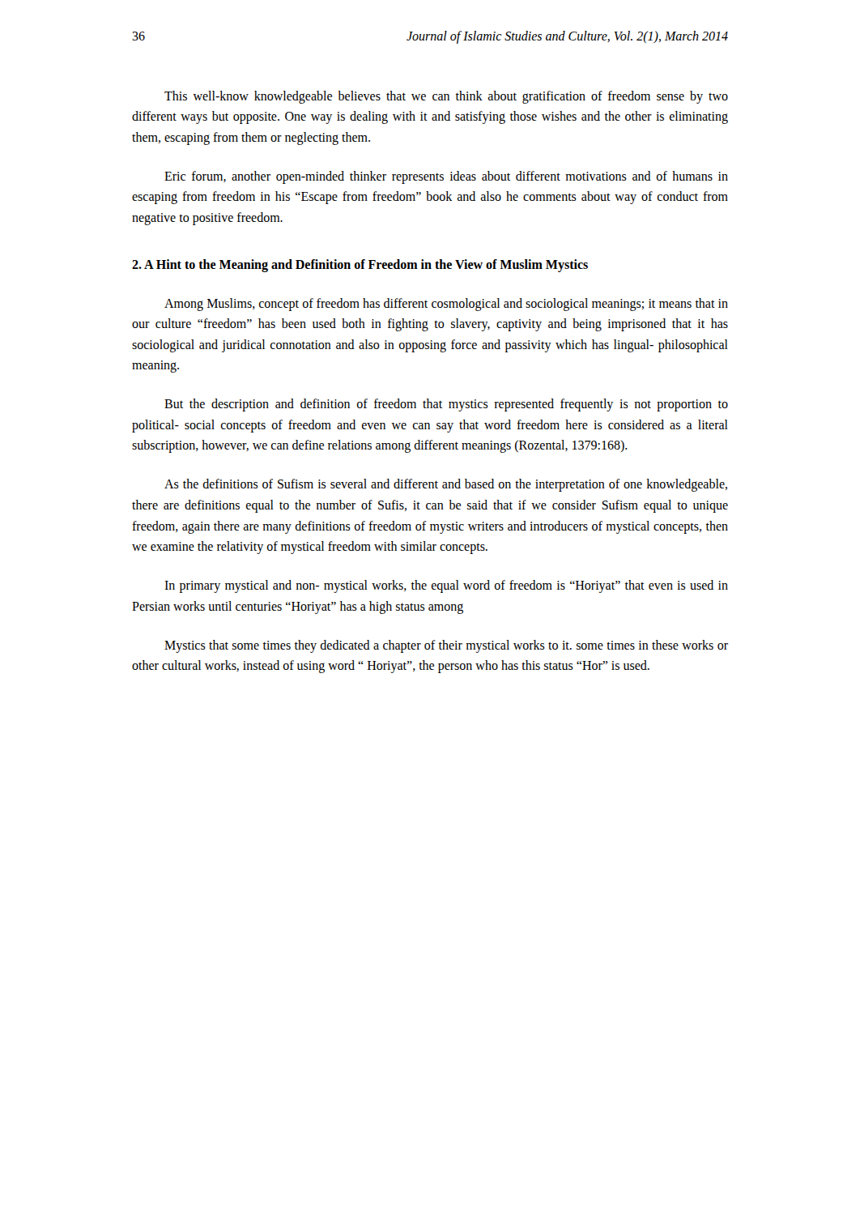36 Journal of Islamic Studies and Culture, Vol. 2(1), March 2014
This well-know knowledgeable believes that we can think about gratification of freedom sense by two different ways but opposite. One way is dealing with it and satisfying those wishes and the other is eliminating them, escaping from them or neglecting them.
Eric forum, another open-minded thinker represents ideas about different motivations and of humans in escaping from freedom in his “Escape from freedom” book and also he comments about way of conduct from negative to positive freedom.
2. A Hint to the Meaning and Definition of Freedom in the View of Muslim Mystics
Among Muslims, concept of freedom has different cosmological and sociological meanings; it means that in our culture “freedom” has been used both in fighting to slavery, captivity and being imprisoned that it has sociological and juridical connotation and also in opposing force and passivity which has lingual- philosophical meaning.
But the description and definition of freedom that mystics represented frequently is not proportion to political- social concepts of freedom and even we can say that word freedom here is considered as a literal subscription, however, we can define relations among different meanings (Rozental, 1379:168).
As the definitions of Sufism is several and different and based on the interpretation of one knowledgeable, there are definitions equal to the number of Sufis, it can be said that if we consider Sufism equal to unique freedom, again there are many definitions of freedom of mystic writers and introducers of mystical concepts, then we examine the relativity of mystical freedom with similar concepts.
In primary mystical and non- mystical works, the equal word of freedom is “Horiyat” that even is used in Persian works until centuries “Horiyat” has a high status among
Mystics that some times they dedicated a chapter of their mystical works to it. some times in these works or other cultural works, instead of using word “ Horiyat”, the person who has this status “Hor” is used.